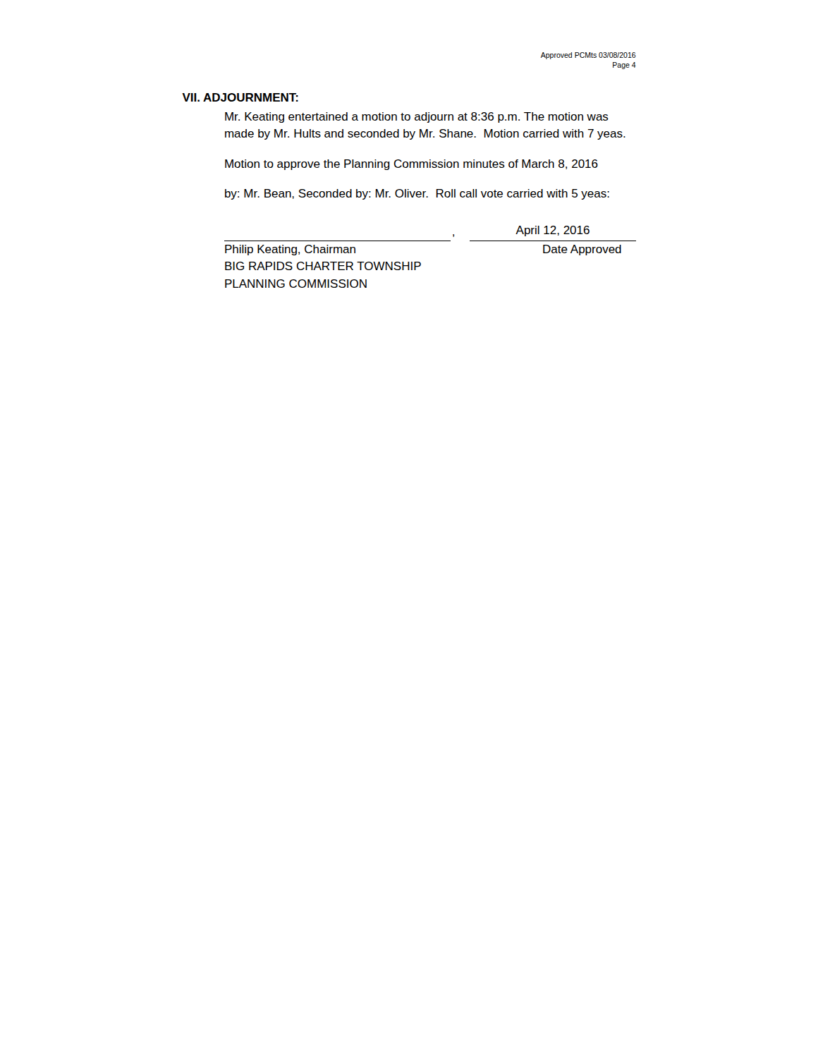Approved PCMts 03/08/2016
Page 4
VII. ADJOURNMENT:
Mr. Keating entertained a motion to adjourn at 8:36 p.m. The motion was made by Mr. Hults and seconded by Mr. Shane. Motion carried with 7 yeas.
Motion to approve the Planning Commission minutes of March 8, 2016
by: Mr. Bean, Seconded by: Mr. Oliver. Roll call vote carried with 5 yeas:
,
April 12, 2016
Philip Keating, Chairman
Date Approved
BIG RAPIDS CHARTER TOWNSHIP
PLANNING COMMISSION